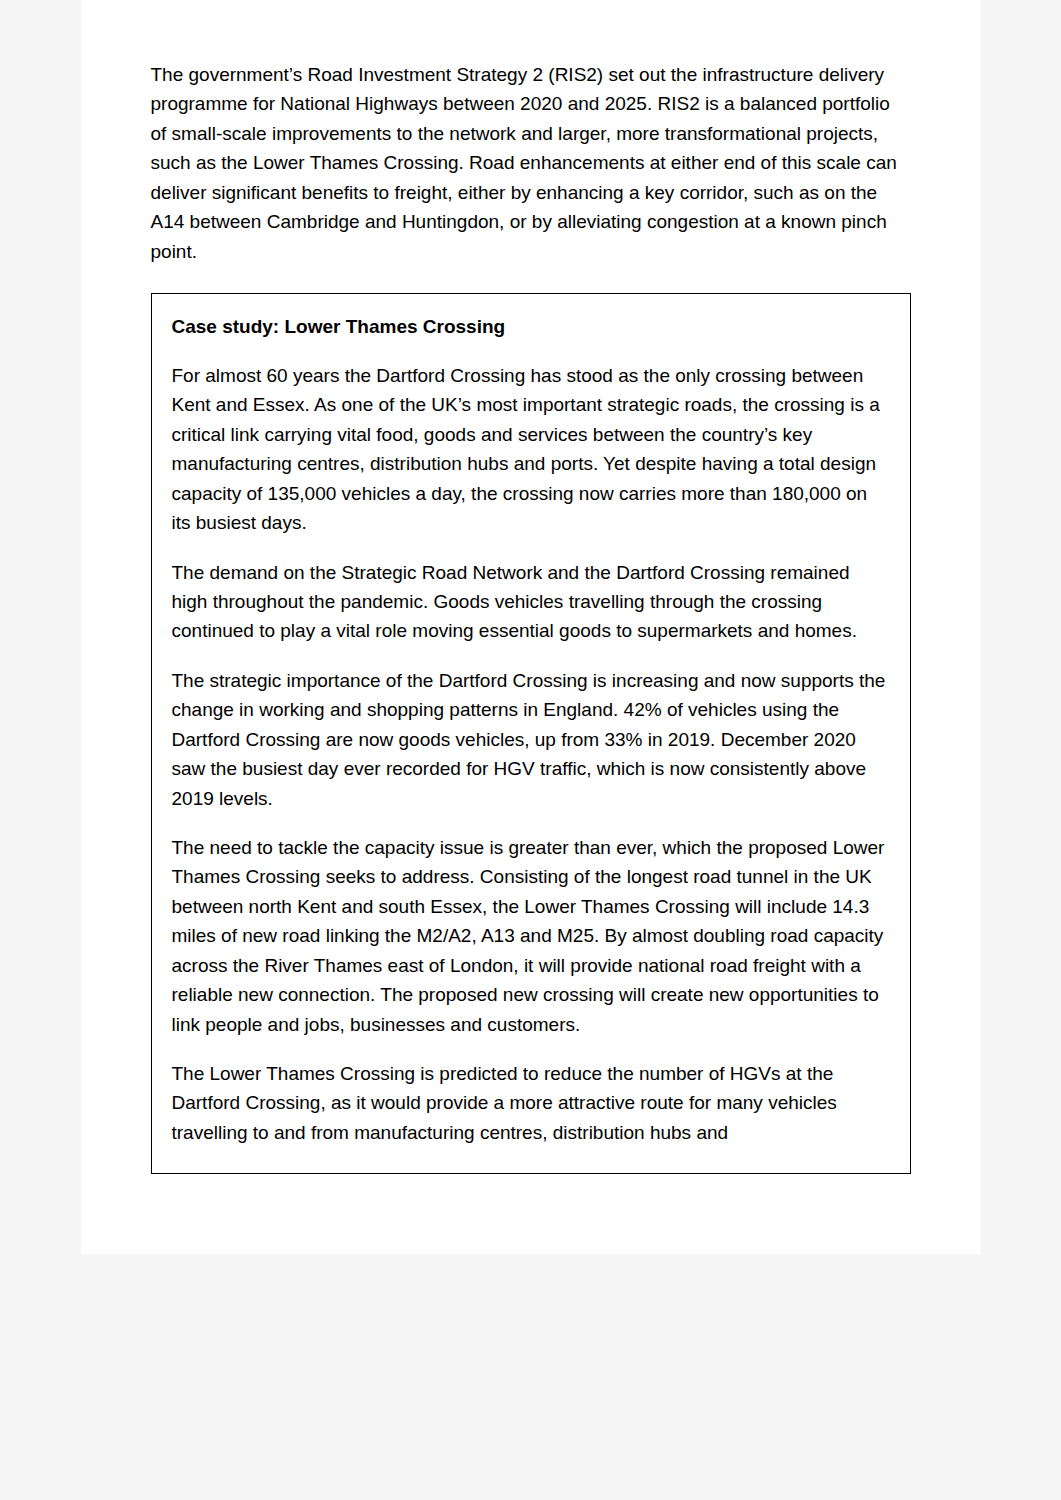The government’s Road Investment Strategy 2 (RIS2) set out the infrastructure delivery programme for National Highways between 2020 and 2025. RIS2 is a balanced portfolio of small-scale improvements to the network and larger, more transformational projects, such as the Lower Thames Crossing. Road enhancements at either end of this scale can deliver significant benefits to freight, either by enhancing a key corridor, such as on the A14 between Cambridge and Huntingdon, or by alleviating congestion at a known pinch point.
Case study: Lower Thames Crossing
For almost 60 years the Dartford Crossing has stood as the only crossing between Kent and Essex. As one of the UK’s most important strategic roads, the crossing is a critical link carrying vital food, goods and services between the country’s key manufacturing centres, distribution hubs and ports. Yet despite having a total design capacity of 135,000 vehicles a day, the crossing now carries more than 180,000 on its busiest days.
The demand on the Strategic Road Network and the Dartford Crossing remained high throughout the pandemic. Goods vehicles travelling through the crossing continued to play a vital role moving essential goods to supermarkets and homes.
The strategic importance of the Dartford Crossing is increasing and now supports the change in working and shopping patterns in England. 42% of vehicles using the Dartford Crossing are now goods vehicles, up from 33% in 2019. December 2020 saw the busiest day ever recorded for HGV traffic, which is now consistently above 2019 levels.
The need to tackle the capacity issue is greater than ever, which the proposed Lower Thames Crossing seeks to address. Consisting of the longest road tunnel in the UK between north Kent and south Essex, the Lower Thames Crossing will include 14.3 miles of new road linking the M2/A2, A13 and M25. By almost doubling road capacity across the River Thames east of London, it will provide national road freight with a reliable new connection. The proposed new crossing will create new opportunities to link people and jobs, businesses and customers.
The Lower Thames Crossing is predicted to reduce the number of HGVs at the Dartford Crossing, as it would provide a more attractive route for many vehicles travelling to and from manufacturing centres, distribution hubs and